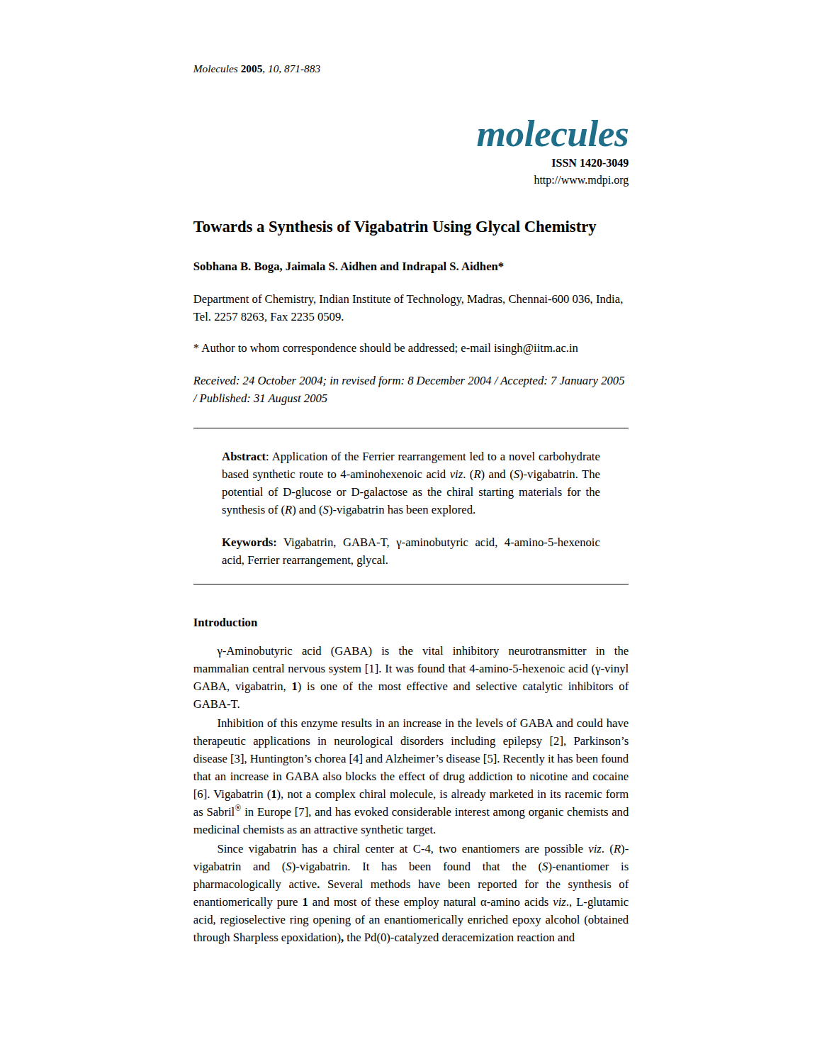Molecules 2005, 10, 871-883
molecules
ISSN 1420-3049
http://www.mdpi.org
Towards a Synthesis of Vigabatrin Using Glycal Chemistry
Sobhana B. Boga, Jaimala S. Aidhen and Indrapal S. Aidhen*
Department of Chemistry, Indian Institute of Technology, Madras, Chennai-600 036, India, Tel. 2257 8263, Fax 2235 0509.
* Author to whom correspondence should be addressed; e-mail isingh@iitm.ac.in
Received: 24 October 2004; in revised form: 8 December 2004 / Accepted: 7 January 2005 / Published: 31 August 2005
Abstract: Application of the Ferrier rearrangement led to a novel carbohydrate based synthetic route to 4-aminohexenoic acid viz. (R) and (S)-vigabatrin. The potential of D-glucose or D-galactose as the chiral starting materials for the synthesis of (R) and (S)-vigabatrin has been explored.
Keywords: Vigabatrin, GABA-T, γ-aminobutyric acid, 4-amino-5-hexenoic acid, Ferrier rearrangement, glycal.
Introduction
γ-Aminobutyric acid (GABA) is the vital inhibitory neurotransmitter in the mammalian central nervous system [1]. It was found that 4-amino-5-hexenoic acid (γ-vinyl GABA, vigabatrin, 1) is one of the most effective and selective catalytic inhibitors of GABA-T.
Inhibition of this enzyme results in an increase in the levels of GABA and could have therapeutic applications in neurological disorders including epilepsy [2], Parkinson’s disease [3], Huntington’s chorea [4] and Alzheimer’s disease [5]. Recently it has been found that an increase in GABA also blocks the effect of drug addiction to nicotine and cocaine [6]. Vigabatrin (1), not a complex chiral molecule, is already marketed in its racemic form as Sabril® in Europe [7], and has evoked considerable interest among organic chemists and medicinal chemists as an attractive synthetic target.
Since vigabatrin has a chiral center at C-4, two enantiomers are possible viz. (R)-vigabatrin and (S)-vigabatrin. It has been found that the (S)-enantiomer is pharmacologically active. Several methods have been reported for the synthesis of enantiomerically pure 1 and most of these employ natural α-amino acids viz., L-glutamic acid, regioselective ring opening of an enantiomerically enriched epoxy alcohol (obtained through Sharpless epoxidation), the Pd(0)-catalyzed deracemization reaction and